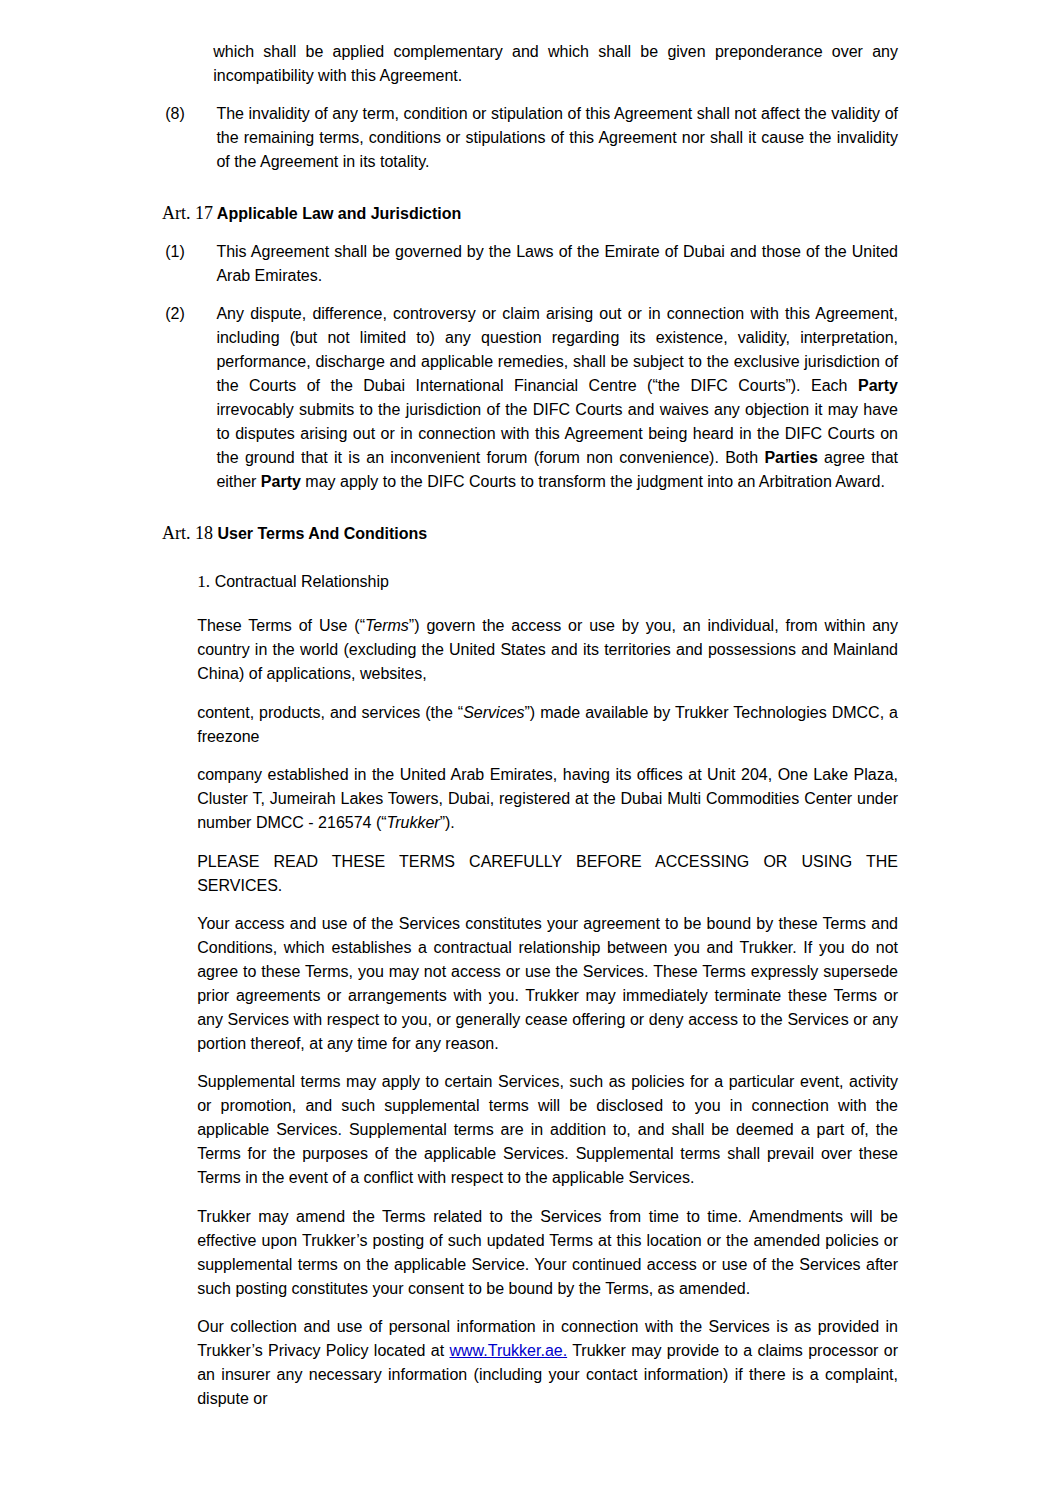which shall be applied complementary and which shall be given preponderance over any incompatibility with this Agreement.
(8)
The invalidity of any term, condition or stipulation of this Agreement shall not affect the validity of the remaining terms, conditions or stipulations of this Agreement nor shall it cause the invalidity of the Agreement in its totality.
Art. 17 Applicable Law and Jurisdiction
(1)
This Agreement shall be governed by the Laws of the Emirate of Dubai and those of the United Arab Emirates.
(2)
Any dispute, difference, controversy or claim arising out or in connection with this Agreement, including (but not limited to) any question regarding its existence, validity, interpretation, performance, discharge and applicable remedies, shall be subject to the exclusive jurisdiction of the Courts of the Dubai International Financial Centre (“the DIFC Courts”). Each Party irrevocably submits to the jurisdiction of the DIFC Courts and waives any objection it may have to disputes arising out or in connection with this Agreement being heard in the DIFC Courts on the ground that it is an inconvenient forum (forum non convenience). Both Parties agree that either Party may apply to the DIFC Courts to transform the judgment into an Arbitration Award.
Art. 18 User Terms And Conditions
1. Contractual Relationship
These Terms of Use (“Terms”) govern the access or use by you, an individual, from within any country in the world (excluding the United States and its territories and possessions and Mainland China) of applications, websites,
content, products, and services (the “Services”) made available by Trukker Technologies DMCC, a freezone
company established in the United Arab Emirates, having its offices at Unit 204, One Lake Plaza, Cluster T, Jumeirah Lakes Towers, Dubai, registered at the Dubai Multi Commodities Center under number DMCC - 216574 (“Trukker”).
PLEASE READ THESE TERMS CAREFULLY BEFORE ACCESSING OR USING THE SERVICES.
Your access and use of the Services constitutes your agreement to be bound by these Terms and Conditions, which establishes a contractual relationship between you and Trukker. If you do not agree to these Terms, you may not access or use the Services. These Terms expressly supersede prior agreements or arrangements with you. Trukker may immediately terminate these Terms or any Services with respect to you, or generally cease offering or deny access to the Services or any portion thereof, at any time for any reason.
Supplemental terms may apply to certain Services, such as policies for a particular event, activity or promotion, and such supplemental terms will be disclosed to you in connection with the applicable Services. Supplemental terms are in addition to, and shall be deemed a part of, the Terms for the purposes of the applicable Services. Supplemental terms shall prevail over these Terms in the event of a conflict with respect to the applicable Services.
Trukker may amend the Terms related to the Services from time to time. Amendments will be effective upon Trukker’s posting of such updated Terms at this location or the amended policies or supplemental terms on the applicable Service. Your continued access or use of the Services after such posting constitutes your consent to be bound by the Terms, as amended.
Our collection and use of personal information in connection with the Services is as provided in Trukker’s Privacy Policy located at www.Trukker.ae. Trukker may provide to a claims processor or an insurer any necessary information (including your contact information) if there is a complaint, dispute or